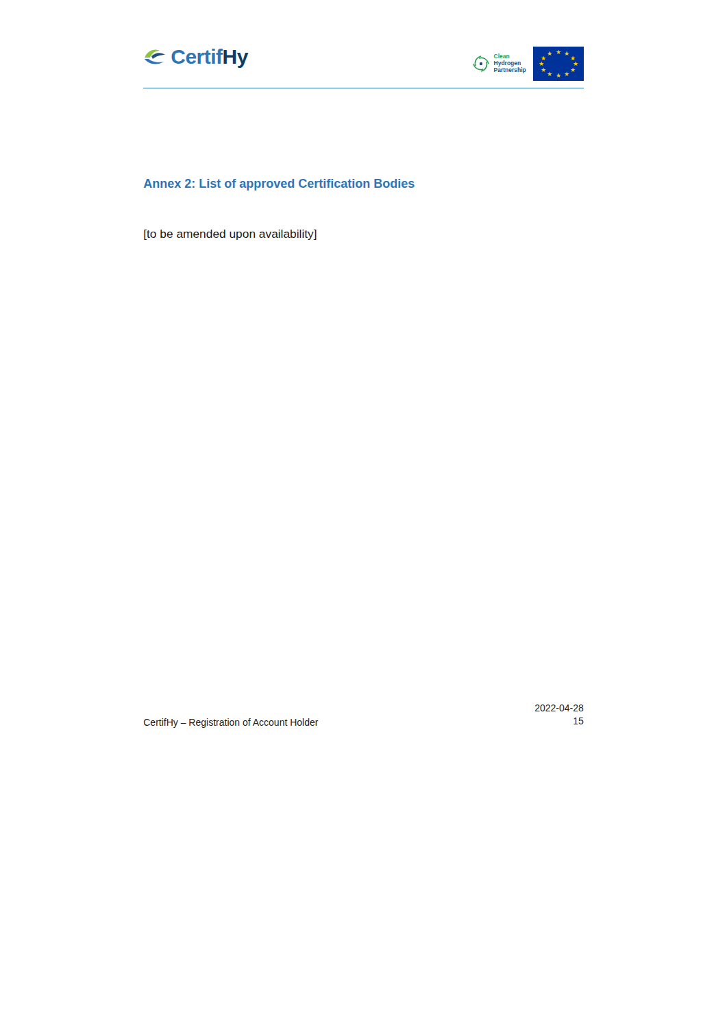Certif Hy
Clean Hydrogen Partnership
★ ★ ★ ★ ★ ★ ★ ★ ★ ★ ★ ★
Annex 2: List of approved Certification Bodies
[to be amended upon availability]
CertifHy – Registration of Account Holder
2022-04-28
15